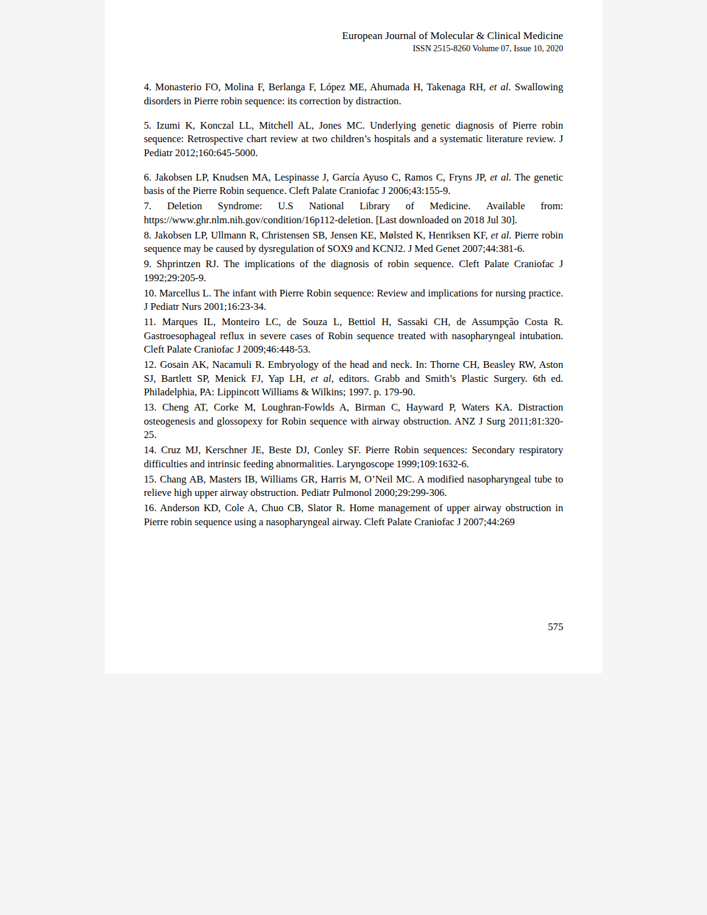European Journal of Molecular & Clinical Medicine
ISSN 2515-8260 Volume 07, Issue 10, 2020
4. Monasterio FO, Molina F, Berlanga F, López ME, Ahumada H, Takenaga RH, et al. Swallowing disorders in Pierre robin sequence: its correction by distraction.
5. Izumi K, Konczal LL, Mitchell AL, Jones MC. Underlying genetic diagnosis of Pierre robin sequence: Retrospective chart review at two children’s hospitals and a systematic literature review. J Pediatr 2012;160:645-5000.
6. Jakobsen LP, Knudsen MA, Lespinasse J, García Ayuso C, Ramos C, Fryns JP, et al. The genetic basis of the Pierre Robin sequence. Cleft Palate Craniofac J 2006;43:155-9.
7. Deletion Syndrome: U.S National Library of Medicine. Available from:
https://www.ghr.nlm.nih.gov/condition/16p112-deletion. [Last downloaded on 2018 Jul 30].
8. Jakobsen LP, Ullmann R, Christensen SB, Jensen KE, Mølsted K, Henriksen KF, et al. Pierre robin sequence may be caused by dysregulation of SOX9 and KCNJ2. J Med Genet 2007;44:381-6.
9. Shprintzen RJ. The implications of the diagnosis of robin sequence. Cleft Palate Craniofac J 1992;29:205-9.
10. Marcellus L. The infant with Pierre Robin sequence: Review and implications for nursing practice. J Pediatr Nurs 2001;16:23-34.
11. Marques IL, Monteiro LC, de Souza L, Bettiol H, Sassaki CH, de Assumpção Costa R. Gastroesophageal reflux in severe cases of Robin sequence treated with nasopharyngeal intubation. Cleft Palate Craniofac J 2009;46:448-53.
12. Gosain AK, Nacamuli R. Embryology of the head and neck. In: Thorne CH, Beasley RW, Aston SJ, Bartlett SP, Menick FJ, Yap LH, et al, editors. Grabb and Smith’s Plastic Surgery. 6th ed. Philadelphia, PA: Lippincott Williams & Wilkins; 1997. p. 179-90.
13. Cheng AT, Corke M, Loughran-Fowlds A, Birman C, Hayward P, Waters KA. Distraction osteogenesis and glossopexy for Robin sequence with airway obstruction. ANZ J Surg 2011;81:320-25.
14. Cruz MJ, Kerschner JE, Beste DJ, Conley SF. Pierre Robin sequences: Secondary respiratory difficulties and intrinsic feeding abnormalities. Laryngoscope 1999;109:1632-6.
15. Chang AB, Masters IB, Williams GR, Harris M, O’Neil MC. A modified nasopharyngeal tube to relieve high upper airway obstruction. Pediatr Pulmonol 2000;29:299-306.
16. Anderson KD, Cole A, Chuo CB, Slator R. Home management of upper airway obstruction in Pierre robin sequence using a nasopharyngeal airway. Cleft Palate Craniofac J 2007;44:269
575